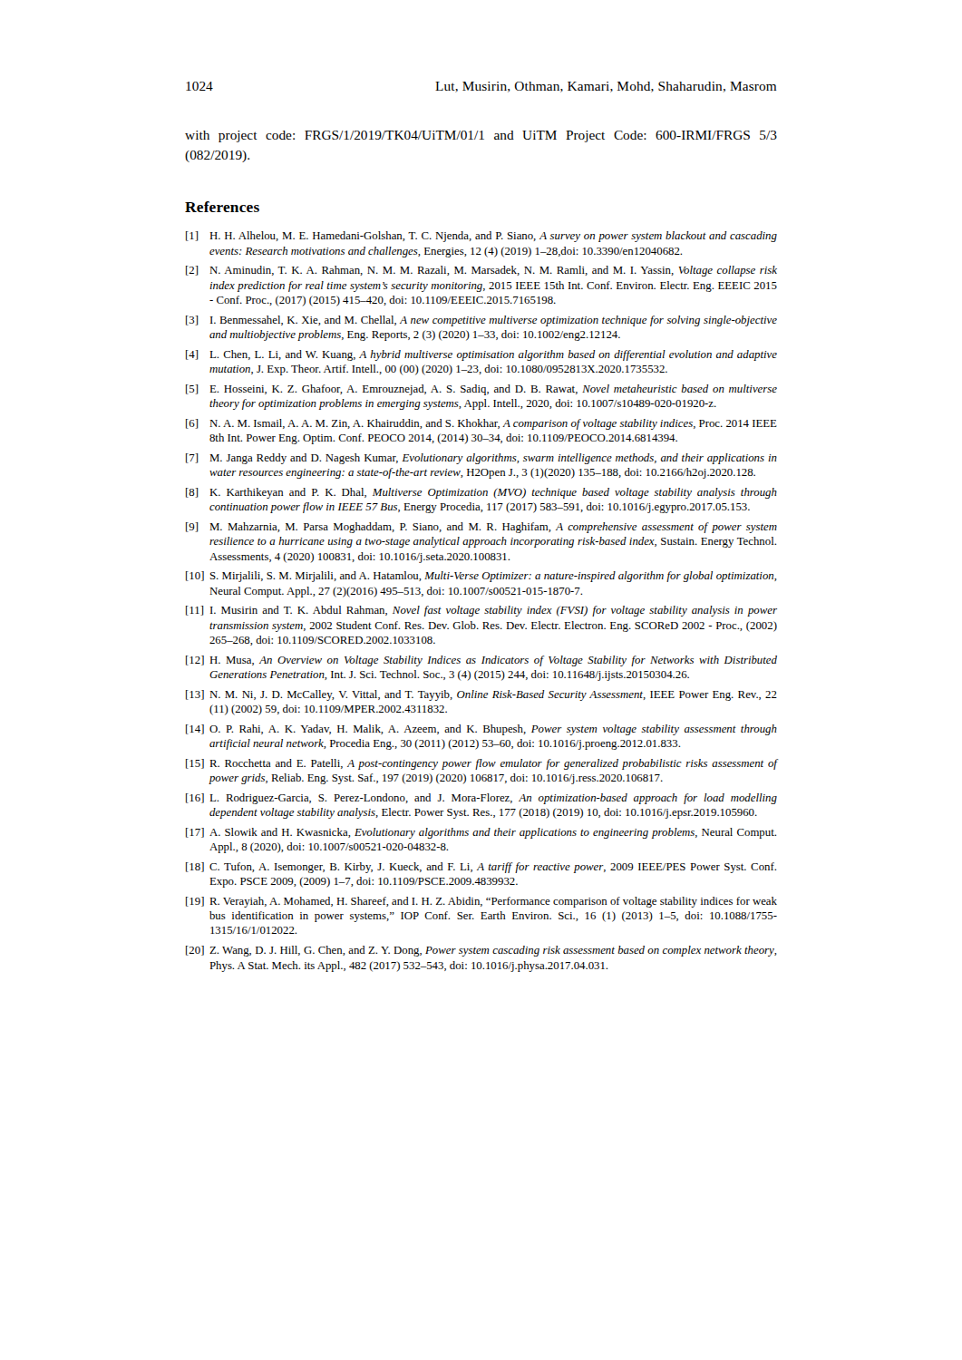1024 Lut, Musirin, Othman, Kamari, Mohd, Shaharudin, Masrom
with project code: FRGS/1/2019/TK04/UiTM/01/1 and UiTM Project Code: 600-IRMI/FRGS 5/3 (082/2019).
References
[1] H. H. Alhelou, M. E. Hamedani-Golshan, T. C. Njenda, and P. Siano, A survey on power system blackout and cascading events: Research motivations and challenges, Energies, 12 (4) (2019) 1–28,doi: 10.3390/en12040682.
[2] N. Aminudin, T. K. A. Rahman, N. M. M. Razali, M. Marsadek, N. M. Ramli, and M. I. Yassin, Voltage collapse risk index prediction for real time system’s security monitoring, 2015 IEEE 15th Int. Conf. Environ. Electr. Eng. EEEIC 2015 - Conf. Proc., (2017) (2015) 415–420, doi: 10.1109/EEEIC.2015.7165198.
[3] I. Benmessahel, K. Xie, and M. Chellal, A new competitive multiverse optimization technique for solving single-objective and multiobjective problems, Eng. Reports, 2 (3) (2020) 1–33, doi: 10.1002/eng2.12124.
[4] L. Chen, L. Li, and W. Kuang, A hybrid multiverse optimisation algorithm based on differential evolution and adaptive mutation, J. Exp. Theor. Artif. Intell., 00 (00) (2020) 1–23, doi: 10.1080/0952813X.2020.1735532.
[5] E. Hosseini, K. Z. Ghafoor, A. Emrouznejad, A. S. Sadiq, and D. B. Rawat, Novel metaheuristic based on multiverse theory for optimization problems in emerging systems, Appl. Intell., 2020, doi: 10.1007/s10489-020-01920-z.
[6] N. A. M. Ismail, A. A. M. Zin, A. Khairuddin, and S. Khokhar, A comparison of voltage stability indices, Proc. 2014 IEEE 8th Int. Power Eng. Optim. Conf. PEOCO 2014, (2014) 30–34, doi: 10.1109/PEOCO.2014.6814394.
[7] M. Janga Reddy and D. Nagesh Kumar, Evolutionary algorithms, swarm intelligence methods, and their applications in water resources engineering: a state-of-the-art review, H2Open J., 3 (1)(2020) 135–188, doi: 10.2166/h2oj.2020.128.
[8] K. Karthikeyan and P. K. Dhal, Multiverse Optimization (MVO) technique based voltage stability analysis through continuation power flow in IEEE 57 Bus, Energy Procedia, 117 (2017) 583–591, doi: 10.1016/j.egypro.2017.05.153.
[9] M. Mahzarnia, M. Parsa Moghaddam, P. Siano, and M. R. Haghifam, A comprehensive assessment of power system resilience to a hurricane using a two-stage analytical approach incorporating risk-based index, Sustain. Energy Technol. Assessments, 4 (2020) 100831, doi: 10.1016/j.seta.2020.100831.
[10] S. Mirjalili, S. M. Mirjalili, and A. Hatamlou, Multi-Verse Optimizer: a nature-inspired algorithm for global optimization, Neural Comput. Appl., 27 (2)(2016) 495–513, doi: 10.1007/s00521-015-1870-7.
[11] I. Musirin and T. K. Abdul Rahman, Novel fast voltage stability index (FVSI) for voltage stability analysis in power transmission system, 2002 Student Conf. Res. Dev. Glob. Res. Dev. Electr. Electron. Eng. SCOReD 2002 - Proc., (2002) 265–268, doi: 10.1109/SCORED.2002.1033108.
[12] H. Musa, An Overview on Voltage Stability Indices as Indicators of Voltage Stability for Networks with Distributed Generations Penetration, Int. J. Sci. Technol. Soc., 3 (4) (2015) 244, doi: 10.11648/j.ijsts.20150304.26.
[13] N. M. Ni, J. D. McCalley, V. Vittal, and T. Tayyib, Online Risk-Based Security Assessment, IEEE Power Eng. Rev., 22 (11) (2002) 59, doi: 10.1109/MPER.2002.4311832.
[14] O. P. Rahi, A. K. Yadav, H. Malik, A. Azeem, and K. Bhupesh, Power system voltage stability assessment through artificial neural network, Procedia Eng., 30 (2011) (2012) 53–60, doi: 10.1016/j.proeng.2012.01.833.
[15] R. Rocchetta and E. Patelli, A post-contingency power flow emulator for generalized probabilistic risks assessment of power grids, Reliab. Eng. Syst. Saf., 197 (2019) (2020) 106817, doi: 10.1016/j.ress.2020.106817.
[16] L. Rodriguez-Garcia, S. Perez-Londono, and J. Mora-Florez, An optimization-based approach for load modelling dependent voltage stability analysis, Electr. Power Syst. Res., 177 (2018) (2019) 10, doi: 10.1016/j.epsr.2019.105960.
[17] A. Slowik and H. Kwasnicka, Evolutionary algorithms and their applications to engineering problems, Neural Comput. Appl., 8 (2020), doi: 10.1007/s00521-020-04832-8.
[18] C. Tufon, A. Isemonger, B. Kirby, J. Kueck, and F. Li, A tariff for reactive power, 2009 IEEE/PES Power Syst. Conf. Expo. PSCE 2009, (2009) 1–7, doi: 10.1109/PSCE.2009.4839932.
[19] R. Verayiah, A. Mohamed, H. Shareef, and I. H. Z. Abidin, “Performance comparison of voltage stability indices for weak bus identification in power systems,” IOP Conf. Ser. Earth Environ. Sci., 16 (1) (2013) 1–5, doi: 10.1088/1755-1315/16/1/012022.
[20] Z. Wang, D. J. Hill, G. Chen, and Z. Y. Dong, Power system cascading risk assessment based on complex network theory, Phys. A Stat. Mech. its Appl., 482 (2017) 532–543, doi: 10.1016/j.physa.2017.04.031.